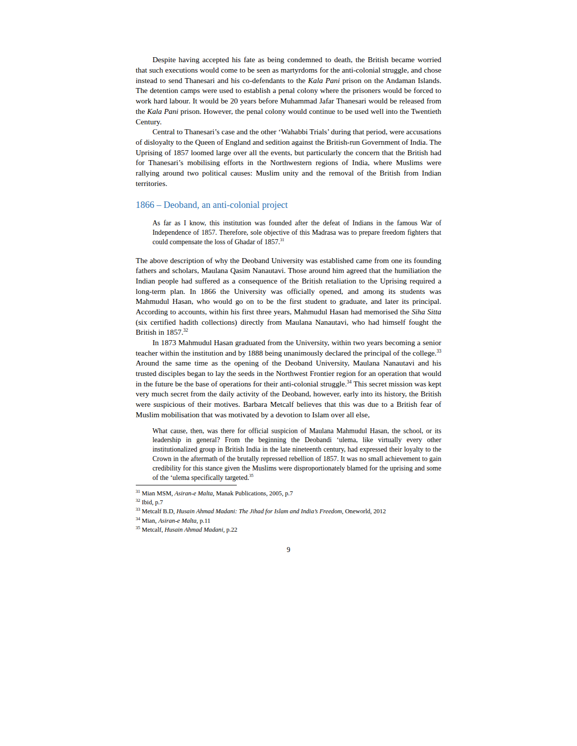Despite having accepted his fate as being condemned to death, the British became worried that such executions would come to be seen as martyrdoms for the anti-colonial struggle, and chose instead to send Thanesari and his co-defendants to the Kala Pani prison on the Andaman Islands. The detention camps were used to establish a penal colony where the prisoners would be forced to work hard labour. It would be 20 years before Muhammad Jafar Thanesari would be released from the Kala Pani prison. However, the penal colony would continue to be used well into the Twentieth Century.
Central to Thanesari’s case and the other ‘Wahabbi Trials’ during that period, were accusations of disloyalty to the Queen of England and sedition against the British-run Government of India. The Uprising of 1857 loomed large over all the events, but particularly the concern that the British had for Thanesari’s mobilising efforts in the Northwestern regions of India, where Muslims were rallying around two political causes: Muslim unity and the removal of the British from Indian territories.
1866 – Deoband, an anti-colonial project
As far as I know, this institution was founded after the defeat of Indians in the famous War of Independence of 1857. Therefore, sole objective of this Madrasa was to prepare freedom fighters that could compensate the loss of Ghadar of 1857.31
The above description of why the Deoband University was established came from one its founding fathers and scholars, Maulana Qasim Nanautavi. Those around him agreed that the humiliation the Indian people had suffered as a consequence of the British retaliation to the Uprising required a long-term plan. In 1866 the University was officially opened, and among its students was Mahmudul Hasan, who would go on to be the first student to graduate, and later its principal. According to accounts, within his first three years, Mahmudul Hasan had memorised the Siha Sitta (six certified hadith collections) directly from Maulana Nanautavi, who had himself fought the British in 1857.32
In 1873 Mahmudul Hasan graduated from the University, within two years becoming a senior teacher within the institution and by 1888 being unanimously declared the principal of the college.33 Around the same time as the opening of the Deoband University, Maulana Nanautavi and his trusted disciples began to lay the seeds in the Northwest Frontier region for an operation that would in the future be the base of operations for their anti-colonial struggle.34 This secret mission was kept very much secret from the daily activity of the Deoband, however, early into its history, the British were suspicious of their motives. Barbara Metcalf believes that this was due to a British fear of Muslim mobilisation that was motivated by a devotion to Islam over all else,
What cause, then, was there for official suspicion of Maulana Mahmudul Hasan, the school, or its leadership in general? From the beginning the Deobandi ‘ulema, like virtually every other institutionalized group in British India in the late nineteenth century, had expressed their loyalty to the Crown in the aftermath of the brutally repressed rebellion of 1857. It was no small achievement to gain credibility for this stance given the Muslims were disproportionately blamed for the uprising and some of the ‘ulema specifically targeted.35
31 Mian MSM, Asiran-e Malta, Manak Publications, 2005, p.7
32 Ibid, p.7
33 Metcalf B.D, Husain Ahmad Madani: The Jihad for Islam and India’s Freedom, Oneworld, 2012
34 Mian, Asiran-e Malta, p.11
35 Metcalf, Husain Ahmad Madani, p.22
9